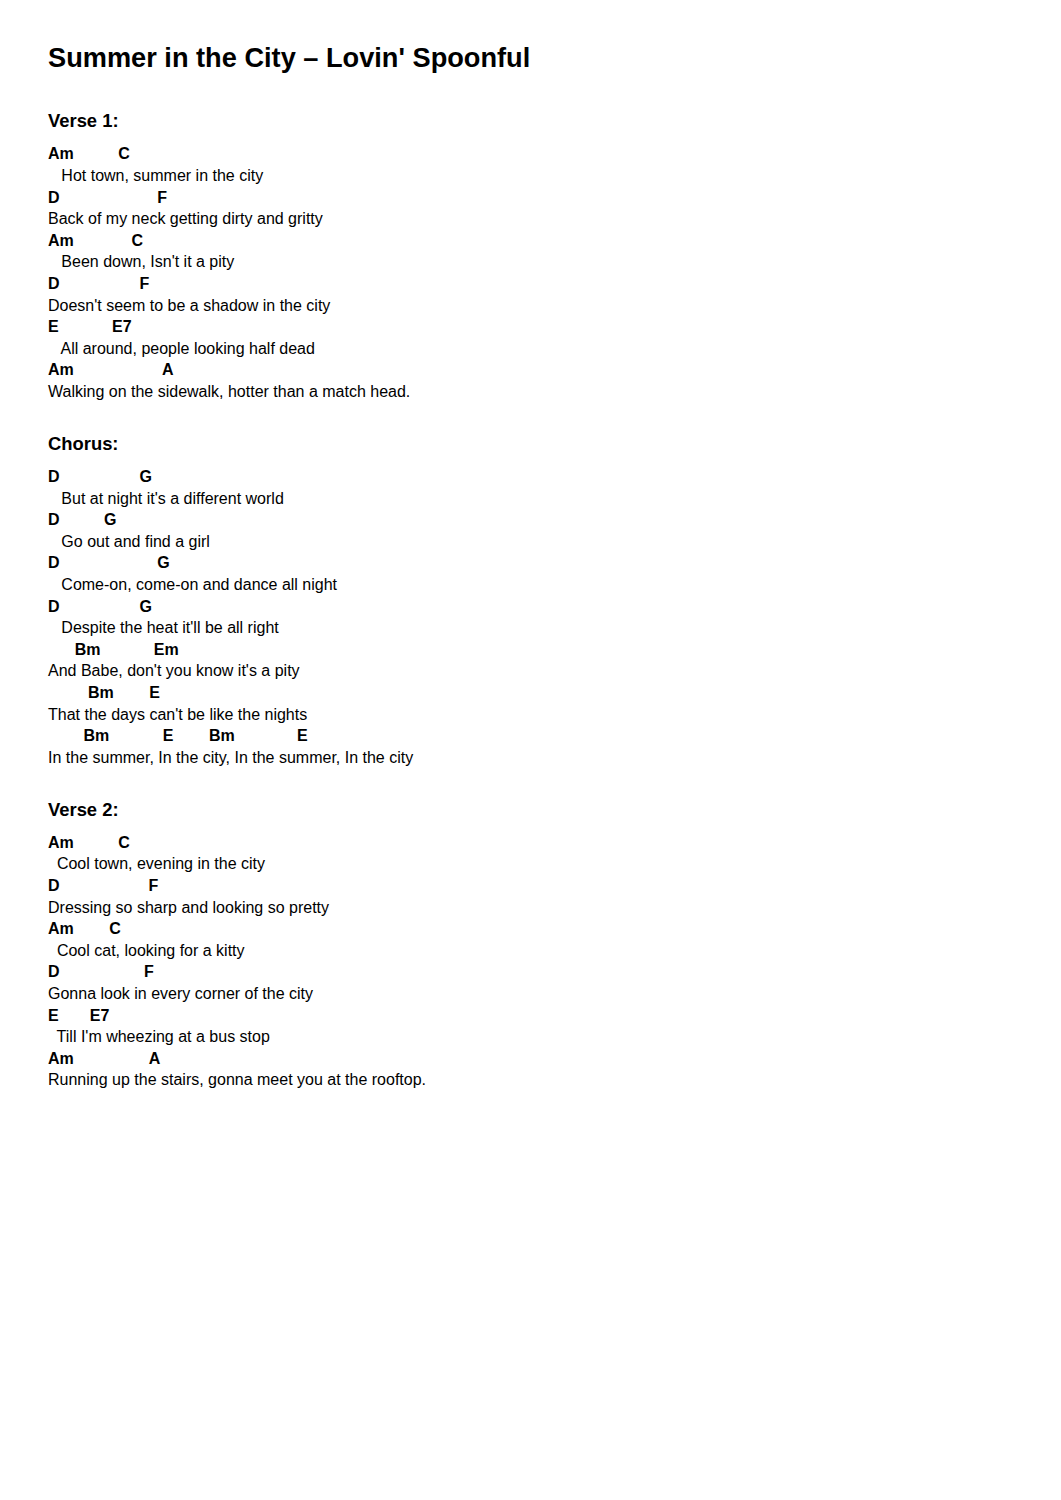Summer in the City – Lovin' Spoonful
Verse 1:
Am          C
   Hot town, summer in the city
D                      F
Back of my neck getting dirty and gritty
Am             C
   Been down, Isn't it a pity
D                  F
Doesn't seem to be a shadow in the city
E            E7
   All around, people looking half dead
Am                    A
Walking on the sidewalk, hotter than a match head.
Chorus:
D                  G
   But at night it's a different world
D          G
   Go out and find a girl
D                      G
   Come-on, come-on and dance all night
D                  G
   Despite the heat it'll be all right
      Bm            Em
And Babe, don't you know it's a pity
         Bm        E
That the days can't be like the nights
        Bm            E        Bm              E
In the summer, In the city, In the summer, In the city
Verse 2:
Am          C
  Cool town, evening in the city
D                    F
Dressing so sharp and looking so pretty
Am        C
  Cool cat, looking for a kitty
D                   F
Gonna look in every corner of the city
E       E7
  Till I'm wheezing at a bus stop
Am                 A
Running up the stairs, gonna meet you at the rooftop.